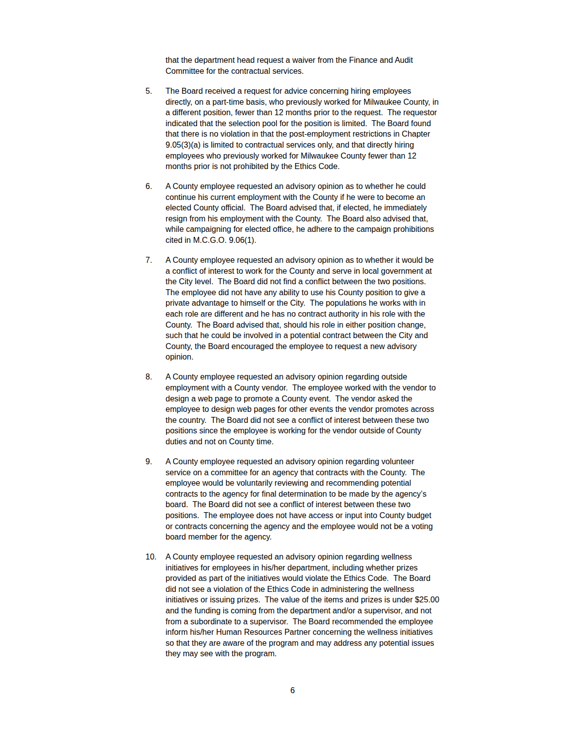that the department head request a waiver from the Finance and Audit Committee for the contractual services.
5. The Board received a request for advice concerning hiring employees directly, on a part-time basis, who previously worked for Milwaukee County, in a different position, fewer than 12 months prior to the request. The requestor indicated that the selection pool for the position is limited. The Board found that there is no violation in that the post-employment restrictions in Chapter 9.05(3)(a) is limited to contractual services only, and that directly hiring employees who previously worked for Milwaukee County fewer than 12 months prior is not prohibited by the Ethics Code.
6. A County employee requested an advisory opinion as to whether he could continue his current employment with the County if he were to become an elected County official. The Board advised that, if elected, he immediately resign from his employment with the County. The Board also advised that, while campaigning for elected office, he adhere to the campaign prohibitions cited in M.C.G.O. 9.06(1).
7. A County employee requested an advisory opinion as to whether it would be a conflict of interest to work for the County and serve in local government at the City level. The Board did not find a conflict between the two positions. The employee did not have any ability to use his County position to give a private advantage to himself or the City. The populations he works with in each role are different and he has no contract authority in his role with the County. The Board advised that, should his role in either position change, such that he could be involved in a potential contract between the City and County, the Board encouraged the employee to request a new advisory opinion.
8. A County employee requested an advisory opinion regarding outside employment with a County vendor. The employee worked with the vendor to design a web page to promote a County event. The vendor asked the employee to design web pages for other events the vendor promotes across the country. The Board did not see a conflict of interest between these two positions since the employee is working for the vendor outside of County duties and not on County time.
9. A County employee requested an advisory opinion regarding volunteer service on a committee for an agency that contracts with the County. The employee would be voluntarily reviewing and recommending potential contracts to the agency for final determination to be made by the agency’s board. The Board did not see a conflict of interest between these two positions. The employee does not have access or input into County budget or contracts concerning the agency and the employee would not be a voting board member for the agency.
10. A County employee requested an advisory opinion regarding wellness initiatives for employees in his/her department, including whether prizes provided as part of the initiatives would violate the Ethics Code. The Board did not see a violation of the Ethics Code in administering the wellness initiatives or issuing prizes. The value of the items and prizes is under $25.00 and the funding is coming from the department and/or a supervisor, and not from a subordinate to a supervisor. The Board recommended the employee inform his/her Human Resources Partner concerning the wellness initiatives so that they are aware of the program and may address any potential issues they may see with the program.
6